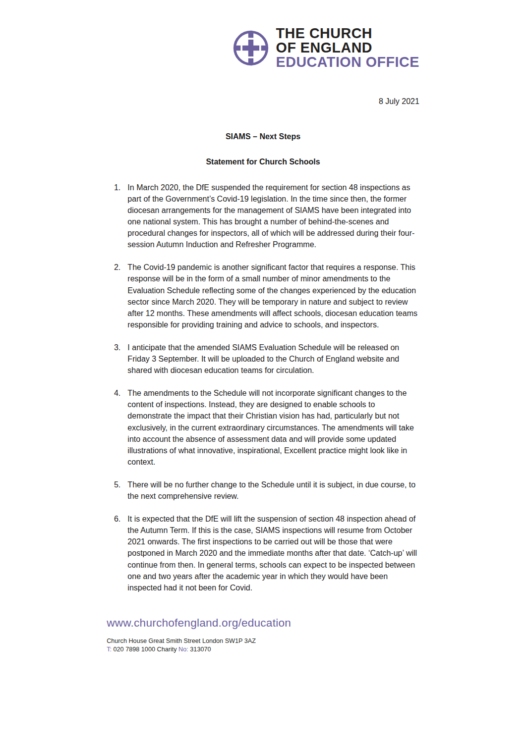The Church
of England
Education Office
8 July 2021
SIAMS – Next Steps
Statement for Church Schools
In March 2020, the DfE suspended the requirement for section 48 inspections as part of the Government’s Covid-19 legislation. In the time since then, the former diocesan arrangements for the management of SIAMS have been integrated into one national system. This has brought a number of behind-the-scenes and procedural changes for inspectors, all of which will be addressed during their four-session Autumn Induction and Refresher Programme.
The Covid-19 pandemic is another significant factor that requires a response. This response will be in the form of a small number of minor amendments to the Evaluation Schedule reflecting some of the changes experienced by the education sector since March 2020. They will be temporary in nature and subject to review after 12 months. These amendments will affect schools, diocesan education teams responsible for providing training and advice to schools, and inspectors.
I anticipate that the amended SIAMS Evaluation Schedule will be released on Friday 3 September. It will be uploaded to the Church of England website and shared with diocesan education teams for circulation.
The amendments to the Schedule will not incorporate significant changes to the content of inspections. Instead, they are designed to enable schools to demonstrate the impact that their Christian vision has had, particularly but not exclusively, in the current extraordinary circumstances. The amendments will take into account the absence of assessment data and will provide some updated illustrations of what innovative, inspirational, Excellent practice might look like in context.
There will be no further change to the Schedule until it is subject, in due course, to the next comprehensive review.
It is expected that the DfE will lift the suspension of section 48 inspection ahead of the Autumn Term. If this is the case, SIAMS inspections will resume from October 2021 onwards. The first inspections to be carried out will be those that were postponed in March 2020 and the immediate months after that date. ‘Catch-up’ will continue from then. In general terms, schools can expect to be inspected between one and two years after the academic year in which they would have been inspected had it not been for Covid.
www.churchofengland.org/education
Church House Great Smith Street London SW1P 3AZ
T: 020 7898 1000 Charity No: 313070